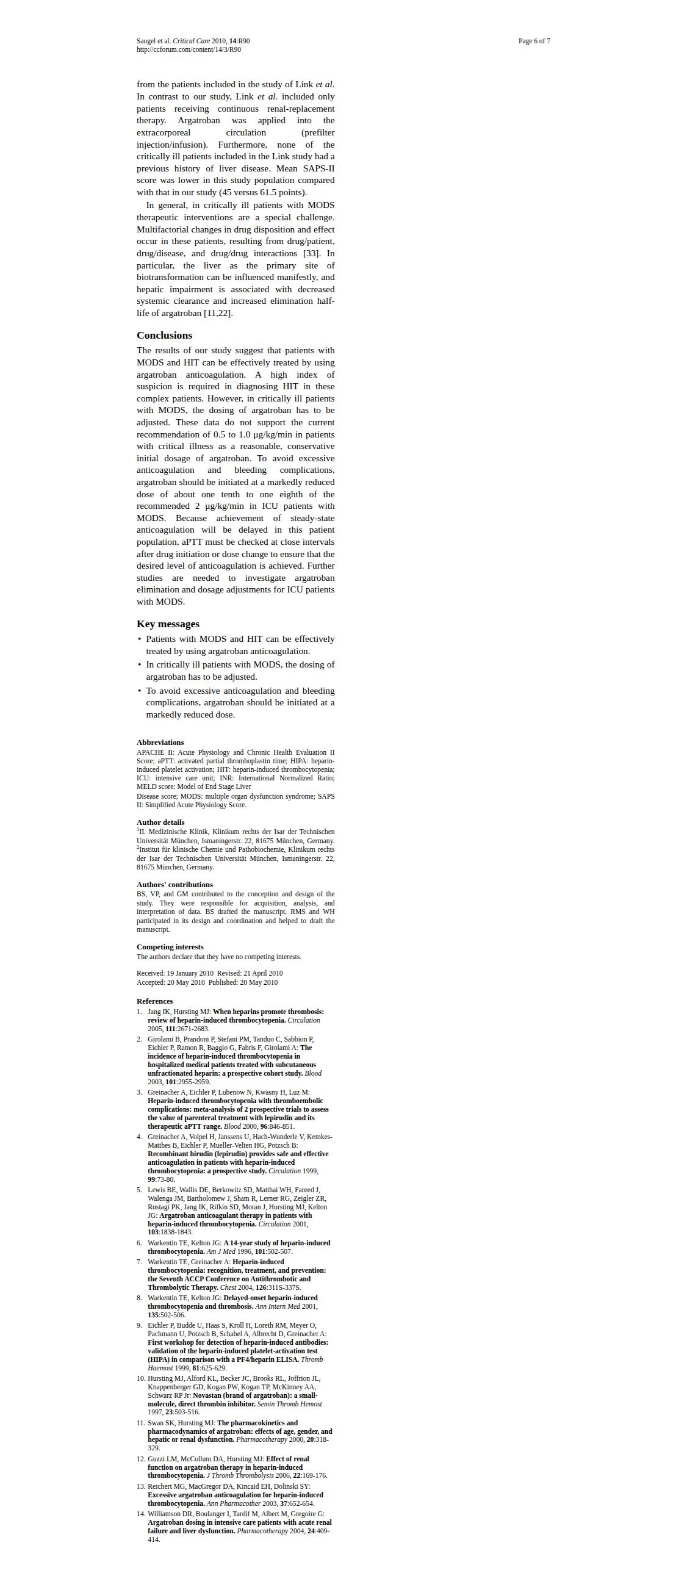Saugel et al. Critical Care 2010, 14:R90
http://ccforum.com/content/14/3/R90
Page 6 of 7
from the patients included in the study of Link et al. In contrast to our study, Link et al. included only patients receiving continuous renal-replacement therapy. Argatroban was applied into the extracorporeal circulation (prefilter injection/infusion). Furthermore, none of the critically ill patients included in the Link study had a previous history of liver disease. Mean SAPS-II score was lower in this study population compared with that in our study (45 versus 61.5 points).
In general, in critically ill patients with MODS therapeutic interventions are a special challenge. Multifactorial changes in drug disposition and effect occur in these patients, resulting from drug/patient, drug/disease, and drug/drug interactions [33]. In particular, the liver as the primary site of biotransformation can be influenced manifestly, and hepatic impairment is associated with decreased systemic clearance and increased elimination half-life of argatroban [11,22].
Conclusions
The results of our study suggest that patients with MODS and HIT can be effectively treated by using argatroban anticoagulation. A high index of suspicion is required in diagnosing HIT in these complex patients. However, in critically ill patients with MODS, the dosing of argatroban has to be adjusted. These data do not support the current recommendation of 0.5 to 1.0 μg/kg/min in patients with critical illness as a reasonable, conservative initial dosage of argatroban. To avoid excessive anticoagulation and bleeding complications, argatroban should be initiated at a markedly reduced dose of about one tenth to one eighth of the recommended 2 μg/kg/min in ICU patients with MODS. Because achievement of steady-state anticoagulation will be delayed in this patient population, aPTT must be checked at close intervals after drug initiation or dose change to ensure that the desired level of anticoagulation is achieved. Further studies are needed to investigate argatroban elimination and dosage adjustments for ICU patients with MODS.
Key messages
Patients with MODS and HIT can be effectively treated by using argatroban anticoagulation.
In critically ill patients with MODS, the dosing of argatroban has to be adjusted.
To avoid excessive anticoagulation and bleeding complications, argatroban should be initiated at a markedly reduced dose.
Abbreviations
APACHE II: Acute Physiology and Chronic Health Evaluation II Score; aPTT: activated partial thromboplastin time; HIPA: heparin-induced platelet activation; HIT: heparin-induced thrombocytopenia; ICU: intensive care unit; INR: International Normalized Ratio; MELD score: Model of End Stage Liver
Disease score; MODS: multiple organ dysfunction syndrome; SAPS II: Simplified Acute Physiology Score.
Author details
1II. Medizinische Klinik, Klinikum rechts der Isar der Technischen Universität München, Ismaningerstr. 22, 81675 München, Germany. 2Institut für klinische Chemie und Pathobiochemie, Klinikum rechts der Isar der Technischen Universität München, Ismaningerstr. 22, 81675 München, Germany.
Authors' contributions
BS, VP, and GM contributed to the conception and design of the study. They were responsible for acquisition, analysis, and interpretation of data. BS drafted the manuscript. RMS and WH participated in its design and coordination and helped to draft the manuscript.
Competing interests
The authors declare that they have no competing interests.
Received: 19 January 2010 Revised: 21 April 2010
Accepted: 20 May 2010 Published: 20 May 2010
References
Jang IK, Hursting MJ: When heparins promote thrombosis: review of heparin-induced thrombocytopenia. Circulation 2005, 111:2671-2683.
Girolami B, Prandoni P, Stefani PM, Tanduo C, Sabbion P, Eichler P, Ramon R, Baggio G, Fabris F, Girolami A: The incidence of heparin-induced thrombocytopenia in hospitalized medical patients treated with subcutaneous unfractionated heparin: a prospective cohort study. Blood 2003, 101:2955-2959.
Greinacher A, Eichler P, Lubenow N, Kwasny H, Luz M: Heparin-induced thrombocytopenia with thromboembolic complications: meta-analysis of 2 prospective trials to assess the value of parenteral treatment with lepirudin and its therapeutic aPTT range. Blood 2000, 96:846-851.
Greinacher A, Volpel H, Janssens U, Hach-Wunderle V, Kemkes-Matthes B, Eichler P, Mueller-Velten HG, Potzsch B: Recombinant hirudin (lepirudin) provides safe and effective anticoagulation in patients with heparin-induced thrombocytopenia: a prospective study. Circulation 1999, 99:73-80.
Lewis BE, Wallis DE, Berkowitz SD, Matthai WH, Fareed J, Walenga JM, Bartholomew J, Sham R, Lerner RG, Zeigler ZR, Rustagi PK, Jang IK, Rifkin SD, Moran J, Hursting MJ, Kelton JG: Argatroban anticoagulant therapy in patients with heparin-induced thrombocytopenia. Circulation 2001, 103:1838-1843.
Warkentin TE, Kelton JG: A 14-year study of heparin-induced thrombocytopenia. Am J Med 1996, 101:502-507.
Warkentin TE, Greinacher A: Heparin-induced thrombocytopenia: recognition, treatment, and prevention: the Seventh ACCP Conference on Antithrombotic and Thrombolytic Therapy. Chest 2004, 126:311S-337S.
Warkentin TE, Kelton JG: Delayed-onset heparin-induced thrombocytopenia and thrombosis. Ann Intern Med 2001, 135:502-506.
Eichler P, Budde U, Haas S, Kroll H, Loreth RM, Meyer O, Pachmann U, Potzsch B, Schabel A, Albrecht D, Greinacher A: First workshop for detection of heparin-induced antibodies: validation of the heparin-induced platelet-activation test (HIPA) in comparison with a PF4/heparin ELISA. Thromb Haemost 1999, 81:625-629.
Hursting MJ, Alford KL, Becker JC, Brooks RL, Joffrion JL, Knappenberger GD, Kogan PW, Kogan TP, McKinney AA, Schwarz RP Jr: Novastan (brand of argatroban): a small-molecule, direct thrombin inhibitor. Semin Thromb Hemost 1997, 23:503-516.
Swan SK, Hursting MJ: The pharmacokinetics and pharmacodynamics of argatroban: effects of age, gender, and hepatic or renal dysfunction. Pharmacotherapy 2000, 20:318-329.
Guzzi LM, McCollum DA, Hursting MJ: Effect of renal function on argatroban therapy in heparin-induced thrombocytopenia. J Thromb Thrombolysis 2006, 22:169-176.
Reichert MG, MacGregor DA, Kincaid EH, Dolinski SY: Excessive argatroban anticoagulation for heparin-induced thrombocytopenia. Ann Pharmacother 2003, 37:652-654.
Williamson DR, Boulanger I, Tardif M, Albert M, Gregoire G: Argatroban dosing in intensive care patients with acute renal failure and liver dysfunction. Pharmacotherapy 2004, 24:409-414.